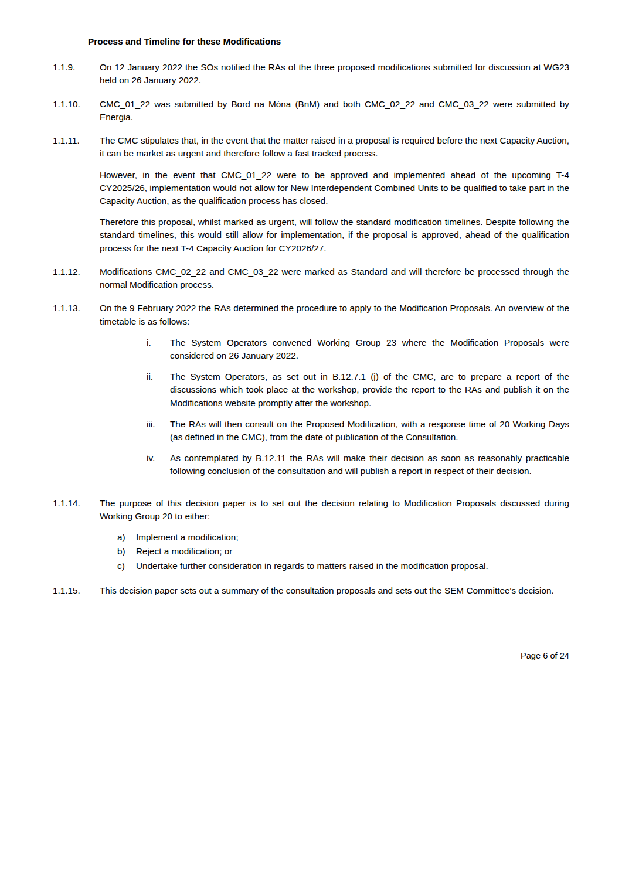Process and Timeline for these Modifications
1.1.9.
On 12 January 2022 the SOs notified the RAs of the three proposed modifications submitted for discussion at WG23 held on 26 January 2022.
1.1.10.
CMC_01_22 was submitted by Bord na Móna (BnM) and both CMC_02_22 and CMC_03_22 were submitted by Energia.
1.1.11.
The CMC stipulates that, in the event that the matter raised in a proposal is required before the next Capacity Auction, it can be market as urgent and therefore follow a fast tracked process.
However, in the event that CMC_01_22 were to be approved and implemented ahead of the upcoming T-4 CY2025/26, implementation would not allow for New Interdependent Combined Units to be qualified to take part in the Capacity Auction, as the qualification process has closed.
Therefore this proposal, whilst marked as urgent, will follow the standard modification timelines. Despite following the standard timelines, this would still allow for implementation, if the proposal is approved, ahead of the qualification process for the next T-4 Capacity Auction for CY2026/27.
1.1.12.
Modifications CMC_02_22 and CMC_03_22 were marked as Standard and will therefore be processed through the normal Modification process.
1.1.13.
On the 9 February 2022 the RAs determined the procedure to apply to the Modification Proposals. An overview of the timetable is as follows:
The System Operators convened Working Group 23 where the Modification Proposals were considered on 26 January 2022.
The System Operators, as set out in B.12.7.1 (j) of the CMC, are to prepare a report of the discussions which took place at the workshop, provide the report to the RAs and publish it on the Modifications website promptly after the workshop.
The RAs will then consult on the Proposed Modification, with a response time of 20 Working Days (as defined in the CMC), from the date of publication of the Consultation.
As contemplated by B.12.11 the RAs will make their decision as soon as reasonably practicable following conclusion of the consultation and will publish a report in respect of their decision.
1.1.14.
The purpose of this decision paper is to set out the decision relating to Modification Proposals discussed during Working Group 20 to either:
Implement a modification;
Reject a modification; or
Undertake further consideration in regards to matters raised in the modification proposal.
1.1.15.
This decision paper sets out a summary of the consultation proposals and sets out the SEM Committee's decision.
Page 6 of 24